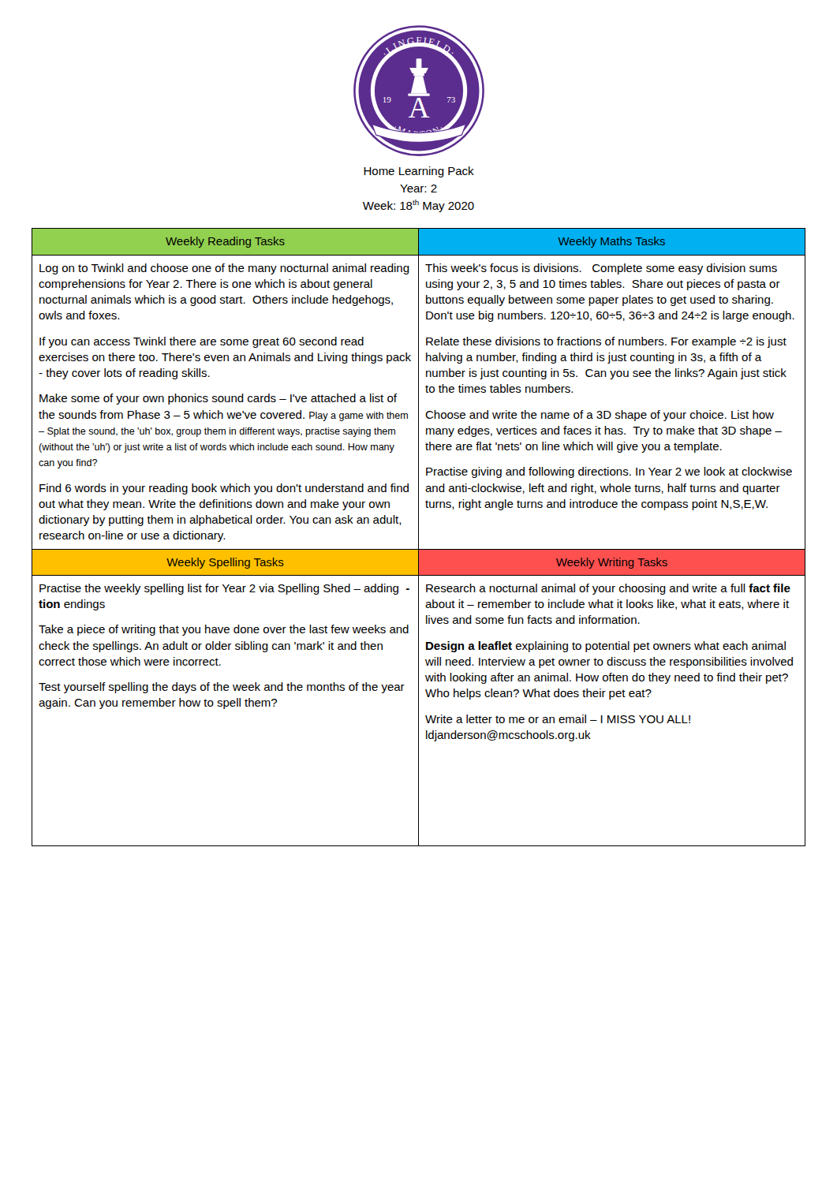·LINGFIELD· ·MARTON· A 19 73
Home Learning Pack
Year: 2
Week: 18th May 2020
| Weekly Reading Tasks | Weekly Maths Tasks |
| --- | --- |
| Log on to Twinkl and choose one of the many nocturnal animal reading comprehensions for Year 2. There is one which is about general nocturnal animals which is a good start. Others include hedgehogs, owls and foxes. If you can access Twinkl there are some great 60 second read exercises on there too. There's even an Animals and Living things pack - they cover lots of reading skills. Make some of your own phonics sound cards – I've attached a list of the sounds from Phase 3 – 5 which we've covered. Play a game with them – Splat the sound, the 'uh' box, group them in different ways, practise saying them (without the 'uh') or just write a list of words which include each sound. How many can you find? Find 6 words in your reading book which you don't understand and find out what they mean. Write the definitions down and make your own dictionary by putting them in alphabetical order. You can ask an adult, research on-line or use a dictionary. | This week's focus is divisions. Complete some easy division sums using your 2, 3, 5 and 10 times tables. Share out pieces of pasta or buttons equally between some paper plates to get used to sharing. Don't use big numbers. 120÷10, 60÷5, 36÷3 and 24÷2 is large enough. Relate these divisions to fractions of numbers. For example ÷2 is just halving a number, finding a third is just counting in 3s, a fifth of a number is just counting in 5s. Can you see the links? Again just stick to the times tables numbers. Choose and write the name of a 3D shape of your choice. List how many edges, vertices and faces it has. Try to make that 3D shape – there are flat 'nets' on line which will give you a template. Practise giving and following directions. In Year 2 we look at clockwise and anti-clockwise, left and right, whole turns, half turns and quarter turns, right angle turns and introduce the compass point N,S,E,W. |
| Weekly Spelling Tasks | Weekly Writing Tasks |
| Practise the weekly spelling list for Year 2 via Spelling Shed – adding -tion endings Take a piece of writing that you have done over the last few weeks and check the spellings. An adult or older sibling can 'mark' it and then correct those which were incorrect. Test yourself spelling the days of the week and the months of the year again. Can you remember how to spell them? | Research a nocturnal animal of your choosing and write a full fact file about it – remember to include what it looks like, what it eats, where it lives and some fun facts and information. Design a leaflet explaining to potential pet owners what each animal will need. Interview a pet owner to discuss the responsibilities involved with looking after an animal. How often do they need to find their pet? Who helps clean? What does their pet eat? Write a letter to me or an email – I MISS YOU ALL! ldjanderson@mcschools.org.uk |